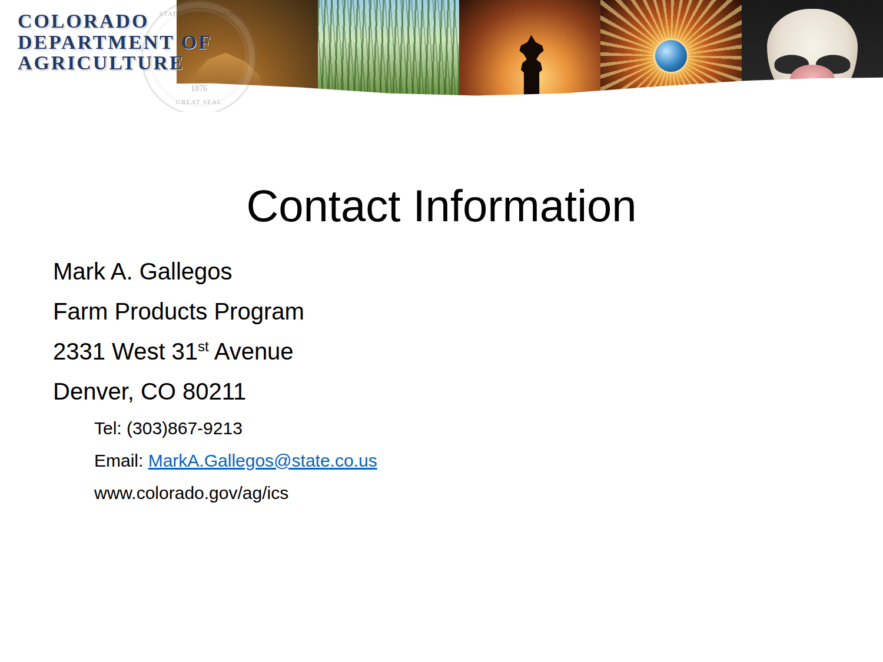STATE OF COLORADO
1876
GREAT SEAL
COLORADO
DEPARTMENT OF
AGRICULTURE
Contact Information
Mark A. Gallegos
Farm Products Program
2331 West 31st Avenue
Denver, CO 80211
Tel: (303)867-9213
Email: MarkA.Gallegos@state.co.us
www.colorado.gov/ag/ics